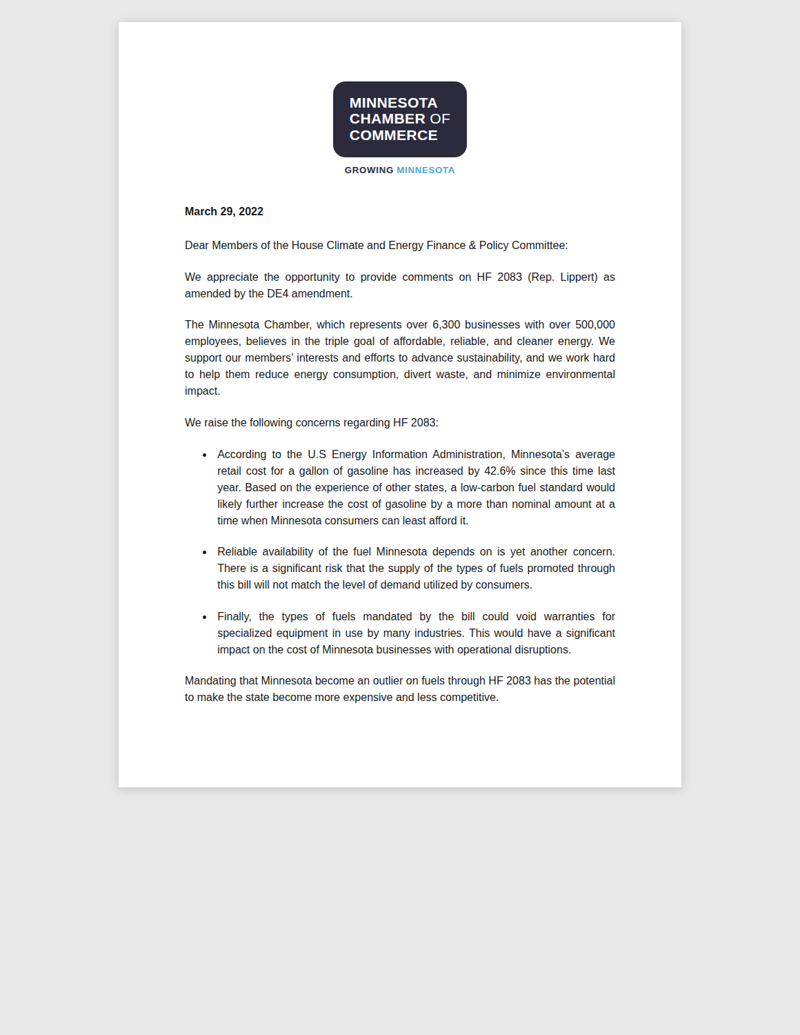Minnesota Chamber of Commerce
Growing Minnesota
March 29, 2022
Dear Members of the House Climate and Energy Finance & Policy Committee:
We appreciate the opportunity to provide comments on HF 2083 (Rep. Lippert) as amended by the DE4 amendment.
The Minnesota Chamber, which represents over 6,300 businesses with over 500,000 employees, believes in the triple goal of affordable, reliable, and cleaner energy. We support our members’ interests and efforts to advance sustainability, and we work hard to help them reduce energy consumption, divert waste, and minimize environmental impact.
We raise the following concerns regarding HF 2083:
According to the U.S Energy Information Administration, Minnesota’s average retail cost for a gallon of gasoline has increased by 42.6% since this time last year. Based on the experience of other states, a low-carbon fuel standard would likely further increase the cost of gasoline by a more than nominal amount at a time when Minnesota consumers can least afford it.
Reliable availability of the fuel Minnesota depends on is yet another concern. There is a significant risk that the supply of the types of fuels promoted through this bill will not match the level of demand utilized by consumers.
Finally, the types of fuels mandated by the bill could void warranties for specialized equipment in use by many industries. This would have a significant impact on the cost of Minnesota businesses with operational disruptions.
Mandating that Minnesota become an outlier on fuels through HF 2083 has the potential to make the state become more expensive and less competitive.